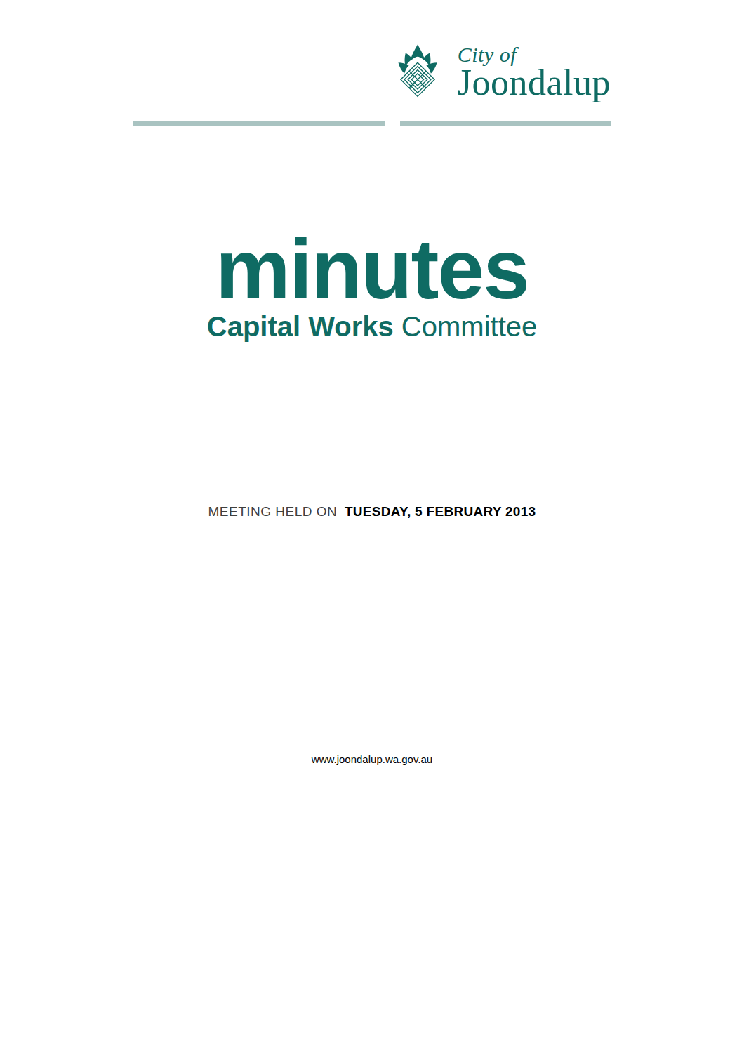City of Joondalup
minutes
Capital Works Committee
MEETING HELD ON TUESDAY, 5 FEBRUARY 2013
www.joondalup.wa.gov.au